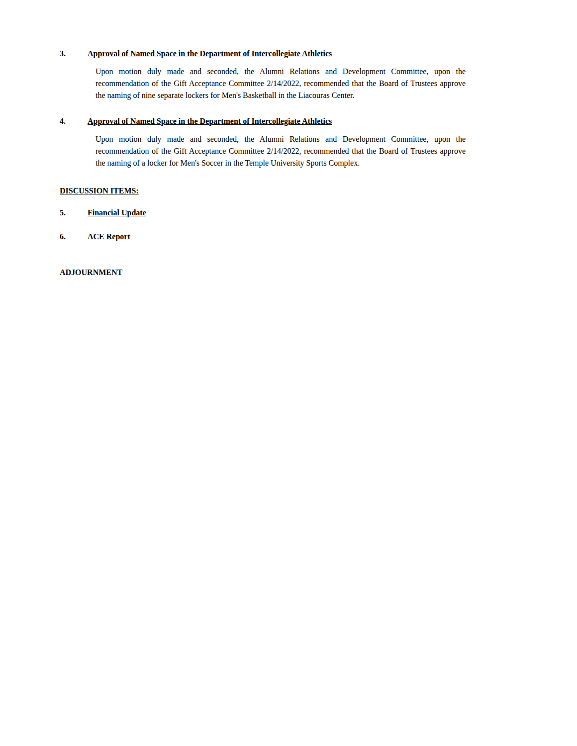3. Approval of Named Space in the Department of Intercollegiate Athletics
Upon motion duly made and seconded, the Alumni Relations and Development Committee, upon the recommendation of the Gift Acceptance Committee 2/14/2022, recommended that the Board of Trustees approve the naming of nine separate lockers for Men's Basketball in the Liacouras Center.
4. Approval of Named Space in the Department of Intercollegiate Athletics
Upon motion duly made and seconded, the Alumni Relations and Development Committee, upon the recommendation of the Gift Acceptance Committee 2/14/2022, recommended that the Board of Trustees approve the naming of a locker for Men's Soccer in the Temple University Sports Complex.
DISCUSSION ITEMS:
5. Financial Update
6. ACE Report
ADJOURNMENT